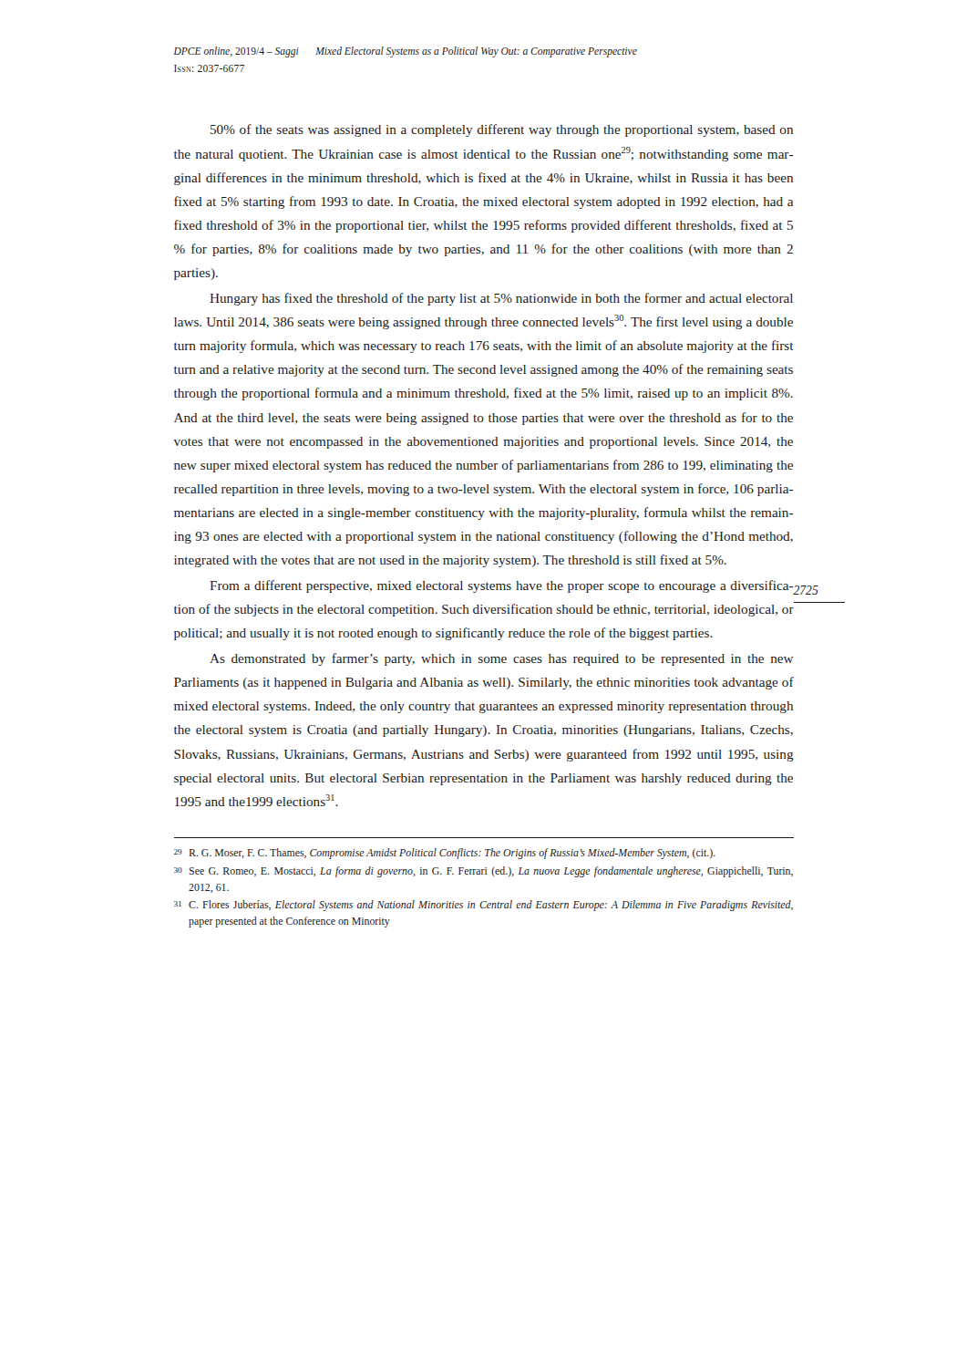DPCE online, 2019/4 – Saggi Mixed Electoral Systems as a Political Way Out: a Comparative Perspective
Issn: 2037-6677
2725
50% of the seats was assigned in a completely different way through the proportional system, based on the natural quotient. The Ukrainian case is almost identical to the Russian one29; notwithstanding some marginal differences in the minimum threshold, which is fixed at the 4% in Ukraine, whilst in Russia it has been fixed at 5% starting from 1993 to date. In Croatia, the mixed electoral system adopted in 1992 election, had a fixed threshold of 3% in the proportional tier, whilst the 1995 reforms provided different thresholds, fixed at 5 % for parties, 8% for coalitions made by two parties, and 11 % for the other coalitions (with more than 2 parties).
Hungary has fixed the threshold of the party list at 5% nationwide in both the former and actual electoral laws. Until 2014, 386 seats were being assigned through three connected levels30. The first level using a double turn majority formula, which was necessary to reach 176 seats, with the limit of an absolute majority at the first turn and a relative majority at the second turn. The second level assigned among the 40% of the remaining seats through the proportional formula and a minimum threshold, fixed at the 5% limit, raised up to an implicit 8%. And at the third level, the seats were being assigned to those parties that were over the threshold as for to the votes that were not encompassed in the abovementioned majorities and proportional levels. Since 2014, the new super mixed electoral system has reduced the number of parliamentarians from 286 to 199, eliminating the recalled repartition in three levels, moving to a two-level system. With the electoral system in force, 106 parliamentarians are elected in a single-member constituency with the majority-plurality, formula whilst the remaining 93 ones are elected with a proportional system in the national constituency (following the d’Hond method, integrated with the votes that are not used in the majority system). The threshold is still fixed at 5%.
From a different perspective, mixed electoral systems have the proper scope to encourage a diversification of the subjects in the electoral competition. Such diversification should be ethnic, territorial, ideological, or political; and usually it is not rooted enough to significantly reduce the role of the biggest parties.
As demonstrated by farmer’s party, which in some cases has required to be represented in the new Parliaments (as it happened in Bulgaria and Albania as well). Similarly, the ethnic minorities took advantage of mixed electoral systems. Indeed, the only country that guarantees an expressed minority representation through the electoral system is Croatia (and partially Hungary). In Croatia, minorities (Hungarians, Italians, Czechs, Slovaks, Russians, Ukrainians, Germans, Austrians and Serbs) were guaranteed from 1992 until 1995, using special electoral units. But electoral Serbian representation in the Parliament was harshly reduced during the 1995 and the1999 elections31.
29 R. G. Moser, F. C. Thames, Compromise Amidst Political Conflicts: The Origins of Russia’s Mixed-Member System, (cit.).
30 See G. Romeo, E. Mostacci, La forma di governo, in G. F. Ferrari (ed.), La nuova Legge fondamentale ungherese, Giappichelli, Turin, 2012, 61.
31 C. Flores Juberías, Electoral Systems and National Minorities in Central end Eastern Europe: A Dilemma in Five Paradigms Revisited, paper presented at the Conference on Minority